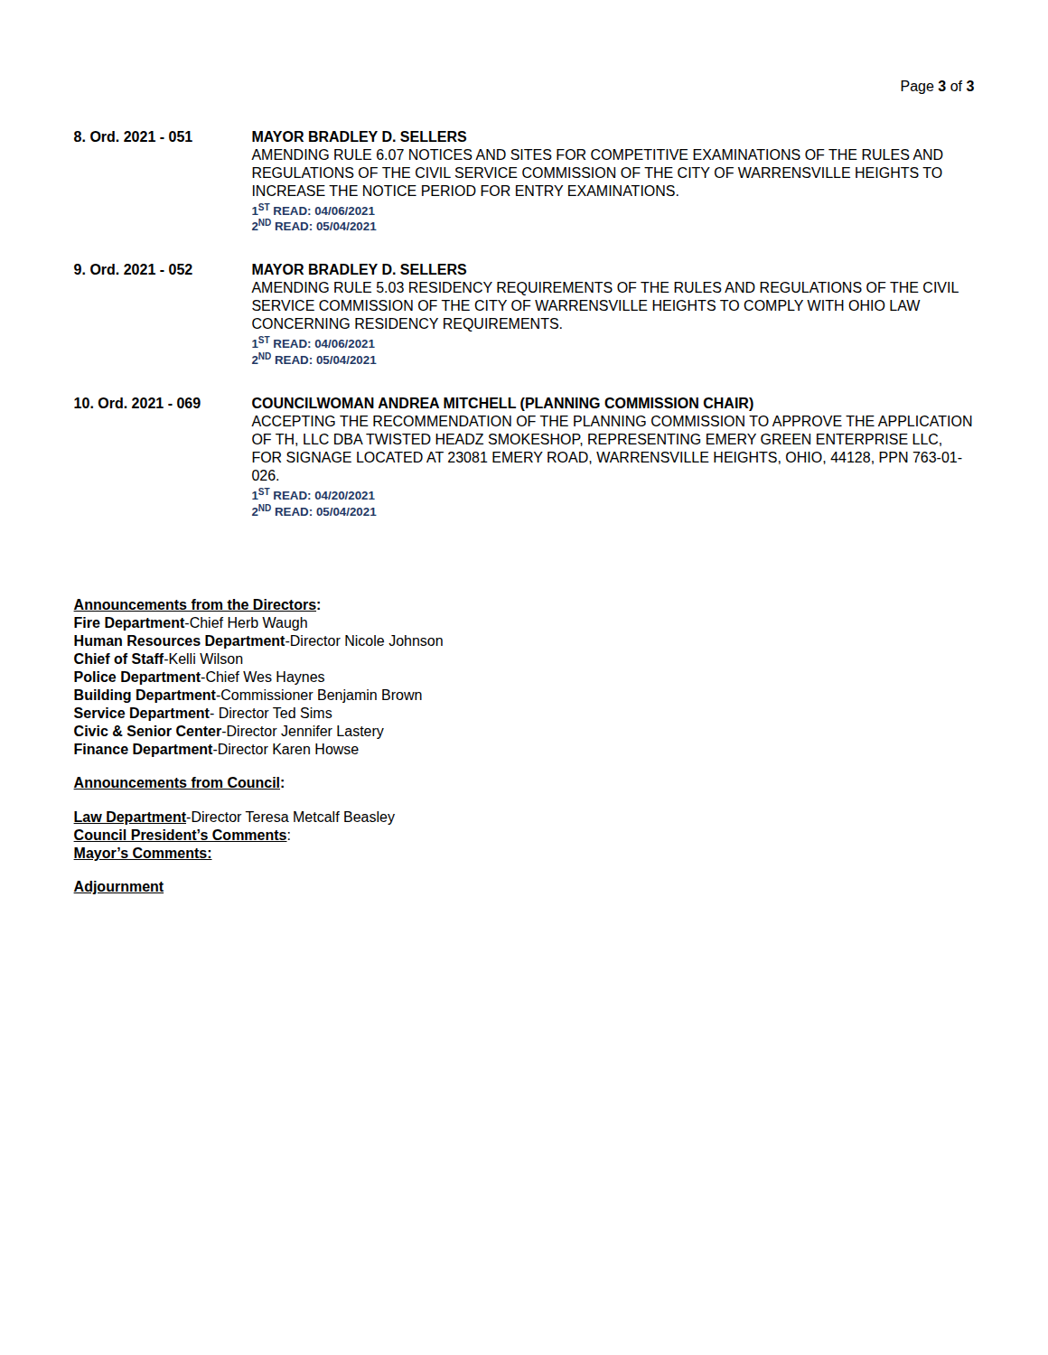Page 3 of 3
| 8. Ord. 2021 - 051 | Mayor Bradley D. Sellers Amending Rule 6.07 Notices and Sites for Competitive Examinations of the Rules and Regulations of the Civil Service Commission of the City of Warrensville Heights to increase the notice period for entry examinations. 1 ST READ: 04/06/2021 2 ND READ: 05/04/2021 |
| 9. Ord. 2021 - 052 | Mayor Bradley D. Sellers Amending Rule 5.03 Residency Requirements of the Rules and Regulations of the Civil Service Commission of the City of Warrensville Heights to comply with Ohio law concerning residency requirements. 1 ST READ: 04/06/2021 2 ND READ: 05/04/2021 |
| 10. Ord. 2021 - 069 | Councilwoman Andrea Mitchell (Planning Commission Chair) Accepting the recommendation of the Planning Commission to approve the application of TH, LLC DBA Twisted Headz Smokeshop, representing Emery Green Enterprise LLC, for signage located at 23081 Emery Road, Warrensville Heights, Ohio, 44128, PPN 763-01-026. 1 ST READ: 04/20/2021 2 ND READ: 05/04/2021 |
Announcements from the Directors:
Fire Department-Chief Herb Waugh
Human Resources Department-Director Nicole Johnson
Chief of Staff-Kelli Wilson
Police Department-Chief Wes Haynes
Building Department-Commissioner Benjamin Brown
Service Department- Director Ted Sims
Civic & Senior Center-Director Jennifer Lastery
Finance Department-Director Karen Howse
Announcements from Council:
Law Department-Director Teresa Metcalf Beasley
Council President’s Comments:
Mayor’s Comments:
Adjournment